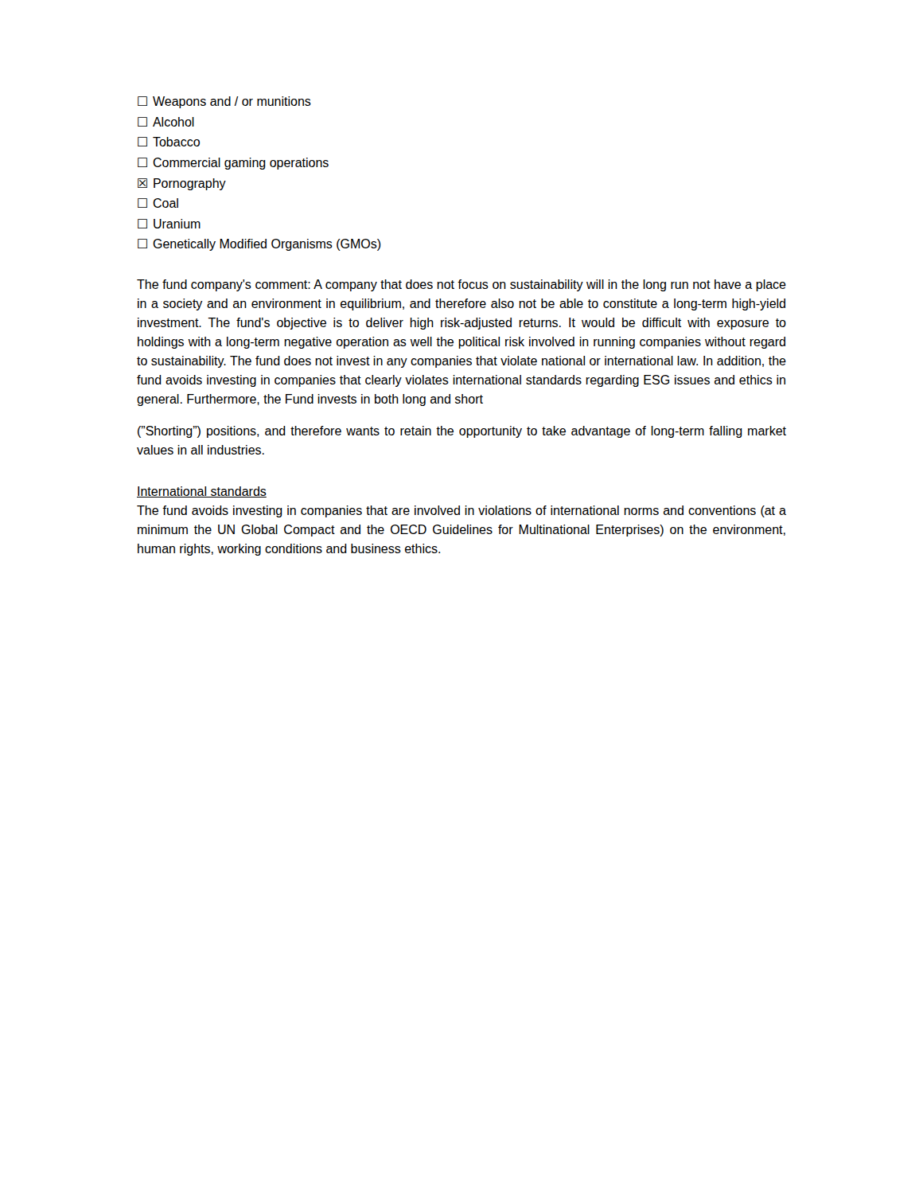☐Weapons and / or munitions
☐Alcohol
☐Tobacco
☐Commercial gaming operations
☒Pornography
☐Coal
☐Uranium
☐Genetically Modified Organisms (GMOs)
The fund company's comment: A company that does not focus on sustainability will in the long run not have a place in a society and an environment in equilibrium, and therefore also not be able to constitute a long-term high-yield investment. The fund's objective is to deliver high risk-adjusted returns. It would be difficult with exposure to holdings with a long-term negative operation as well the political risk involved in running companies without regard to sustainability. The fund does not invest in any companies that violate national or international law. In addition, the fund avoids investing in companies that clearly violates international standards regarding ESG issues and ethics in general. Furthermore, the Fund invests in both long and short
(”Shorting”) positions, and therefore wants to retain the opportunity to take advantage of long-term falling market values in all industries.
International standards
The fund avoids investing in companies that are involved in violations of international norms and conventions (at a minimum the UN Global Compact and the OECD Guidelines for Multinational Enterprises) on the environment, human rights, working conditions and business ethics.